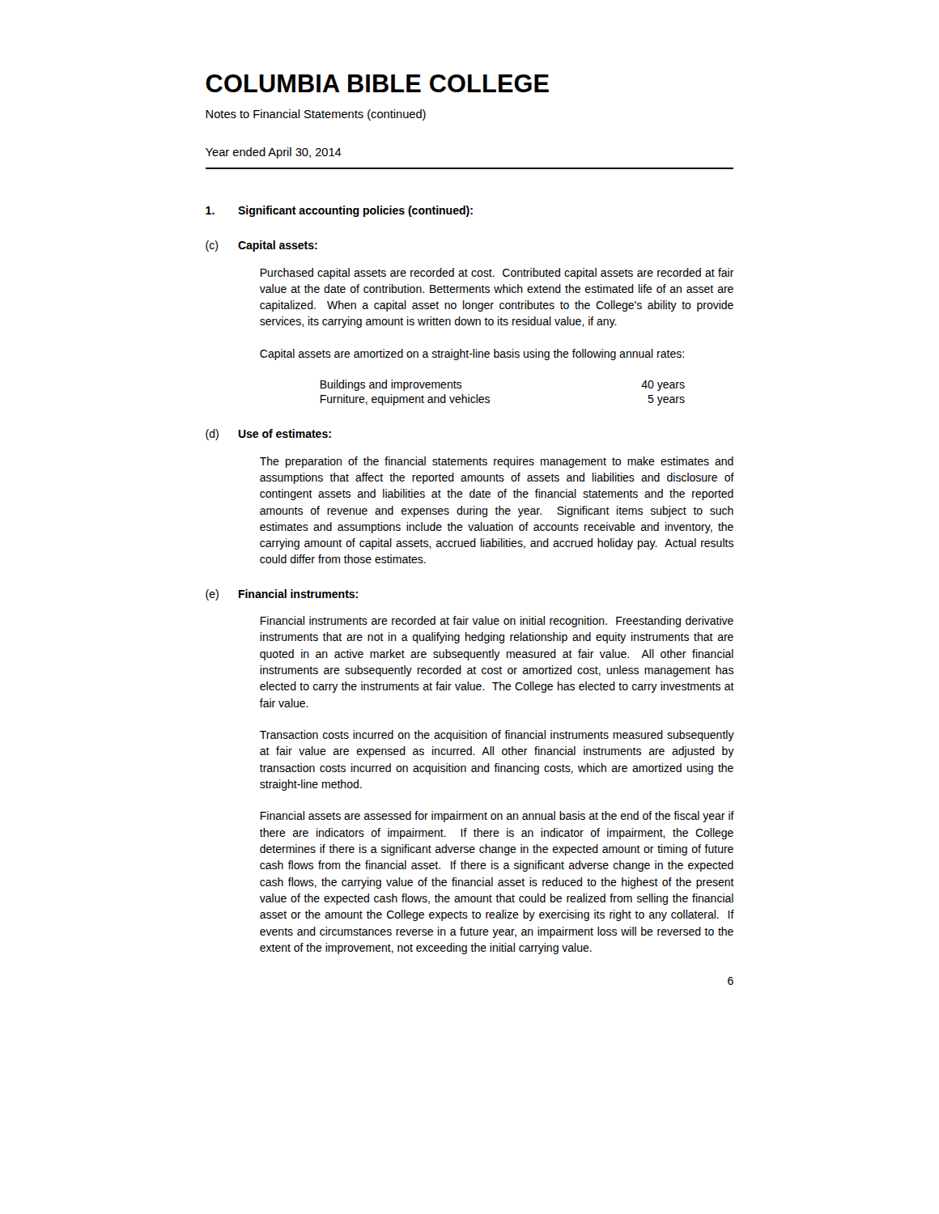COLUMBIA BIBLE COLLEGE
Notes to Financial Statements (continued)
Year ended April 30, 2014
1. Significant accounting policies (continued):
(c)
Capital assets:
Purchased capital assets are recorded at cost. Contributed capital assets are recorded at fair value at the date of contribution. Betterments which extend the estimated life of an asset are capitalized. When a capital asset no longer contributes to the College's ability to provide services, its carrying amount is written down to its residual value, if any.
Capital assets are amortized on a straight-line basis using the following annual rates:
| Buildings and improvements | 40 years |
| Furniture, equipment and vehicles | 5 years |
(d)
Use of estimates:
The preparation of the financial statements requires management to make estimates and assumptions that affect the reported amounts of assets and liabilities and disclosure of contingent assets and liabilities at the date of the financial statements and the reported amounts of revenue and expenses during the year. Significant items subject to such estimates and assumptions include the valuation of accounts receivable and inventory, the carrying amount of capital assets, accrued liabilities, and accrued holiday pay. Actual results could differ from those estimates.
(e)
Financial instruments:
Financial instruments are recorded at fair value on initial recognition. Freestanding derivative instruments that are not in a qualifying hedging relationship and equity instruments that are quoted in an active market are subsequently measured at fair value. All other financial instruments are subsequently recorded at cost or amortized cost, unless management has elected to carry the instruments at fair value. The College has elected to carry investments at fair value.
Transaction costs incurred on the acquisition of financial instruments measured subsequently at fair value are expensed as incurred. All other financial instruments are adjusted by transaction costs incurred on acquisition and financing costs, which are amortized using the straight-line method.
Financial assets are assessed for impairment on an annual basis at the end of the fiscal year if there are indicators of impairment. If there is an indicator of impairment, the College determines if there is a significant adverse change in the expected amount or timing of future cash flows from the financial asset. If there is a significant adverse change in the expected cash flows, the carrying value of the financial asset is reduced to the highest of the present value of the expected cash flows, the amount that could be realized from selling the financial asset or the amount the College expects to realize by exercising its right to any collateral. If events and circumstances reverse in a future year, an impairment loss will be reversed to the extent of the improvement, not exceeding the initial carrying value.
6